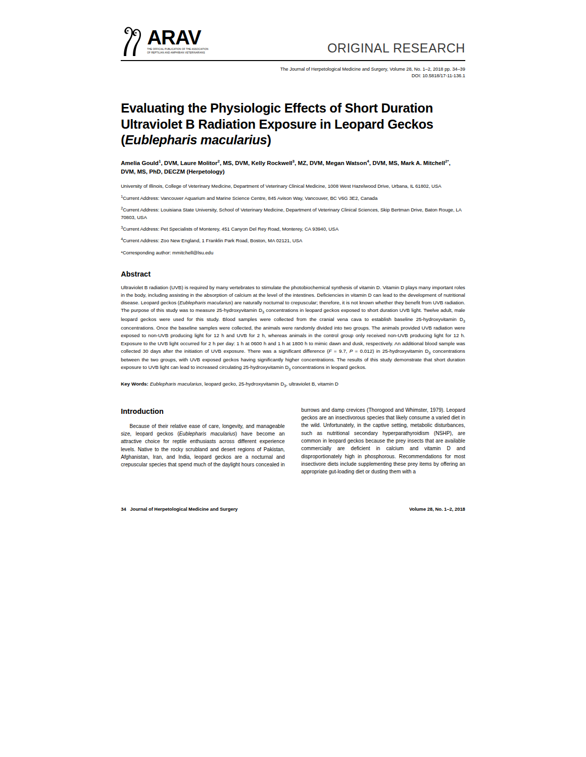ARAV
THE OFFICIAL PUBLICATION OF THE ASSOCIATION
OF REPTILIAN AND AMPHIBIAN VETERINARIANS
ORIGINAL RESEARCH
The Journal of Herpetological Medicine and Surgery, Volume 28, No. 1–2, 2018 pp. 34–39
DOI: 10.5818/17-11-136.1
Evaluating the Physiologic Effects of Short Duration Ultraviolet B Radiation Exposure in Leopard Geckos (Eublepharis macularius)
Amelia Gould1, DVM, Laure Molitor2, MS, DVM, Kelly Rockwell3, MZ, DVM, Megan Watson4, DVM, MS, Mark A. Mitchell2*, DVM, MS, PhD, DECZM (Herpetology)
University of Illinois, College of Veterinary Medicine, Department of Veterinary Clinical Medicine, 1008 West Hazelwood Drive, Urbana, IL 61802, USA
1Current Address: Vancouver Aquarium and Marine Science Centre, 845 Avison Way, Vancouver, BC V6G 3E2, Canada
2Current Address: Louisiana State University, School of Veterinary Medicine, Department of Veterinary Clinical Sciences, Skip Bertman Drive, Baton Rouge, LA 70803, USA
3Current Address: Pet Specialists of Monterey, 451 Canyon Del Rey Road, Monterey, CA 93940, USA
4Current Address: Zoo New England, 1 Franklin Park Road, Boston, MA 02121, USA
*Corresponding author: mmitchell@lsu.edu
Abstract
Ultraviolet B radiation (UVB) is required by many vertebrates to stimulate the photobiochemical synthesis of vitamin D. Vitamin D plays many important roles in the body, including assisting in the absorption of calcium at the level of the intestines. Deficiencies in vitamin D can lead to the development of nutritional disease. Leopard geckos (Eublepharis macularius) are naturally nocturnal to crepuscular; therefore, it is not known whether they benefit from UVB radiation. The purpose of this study was to measure 25-hydroxyvitamin D3 concentrations in leopard geckos exposed to short duration UVB light. Twelve adult, male leopard geckos were used for this study. Blood samples were collected from the cranial vena cava to establish baseline 25-hydroxyvitamin D3 concentrations. Once the baseline samples were collected, the animals were randomly divided into two groups. The animals provided UVB radiation were exposed to non-UVB producing light for 12 h and UVB for 2 h, whereas animals in the control group only received non-UVB producing light for 12 h. Exposure to the UVB light occurred for 2 h per day: 1 h at 0600 h and 1 h at 1800 h to mimic dawn and dusk, respectively. An additional blood sample was collected 30 days after the initiation of UVB exposure. There was a significant difference (F = 9.7, P = 0.012) in 25-hydroxyvitamin D3 concentrations between the two groups, with UVB exposed geckos having significantly higher concentrations. The results of this study demonstrate that short duration exposure to UVB light can lead to increased circulating 25-hydroxyvitamin D3 concentrations in leopard geckos.
Key Words: Eublepharis macularius, leopard gecko, 25-hydroxyvitamin D3, ultraviolet B, vitamin D
Introduction
Because of their relative ease of care, longevity, and manageable size, leopard geckos (Eublepharis macularius) have become an attractive choice for reptile enthusiasts across different experience levels. Native to the rocky scrubland and desert regions of Pakistan, Afghanistan, Iran, and India, leopard geckos are a nocturnal and crepuscular species that spend much of the daylight hours concealed in burrows and damp crevices (Thorogood and Whimster, 1979). Leopard geckos are an insectivorous species that likely consume a varied diet in the wild. Unfortunately, in the captive setting, metabolic disturbances, such as nutritional secondary hyperparathyroidism (NSHP), are common in leopard geckos because the prey insects that are available commercially are deficient in calcium and vitamin D and disproportionately high in phosphorous. Recommendations for most insectivore diets include supplementing these prey items by offering an appropriate gut-loading diet or dusting them with a
34 Journal of Herpetological Medicine and Surgery
Volume 28, No. 1–2, 2018